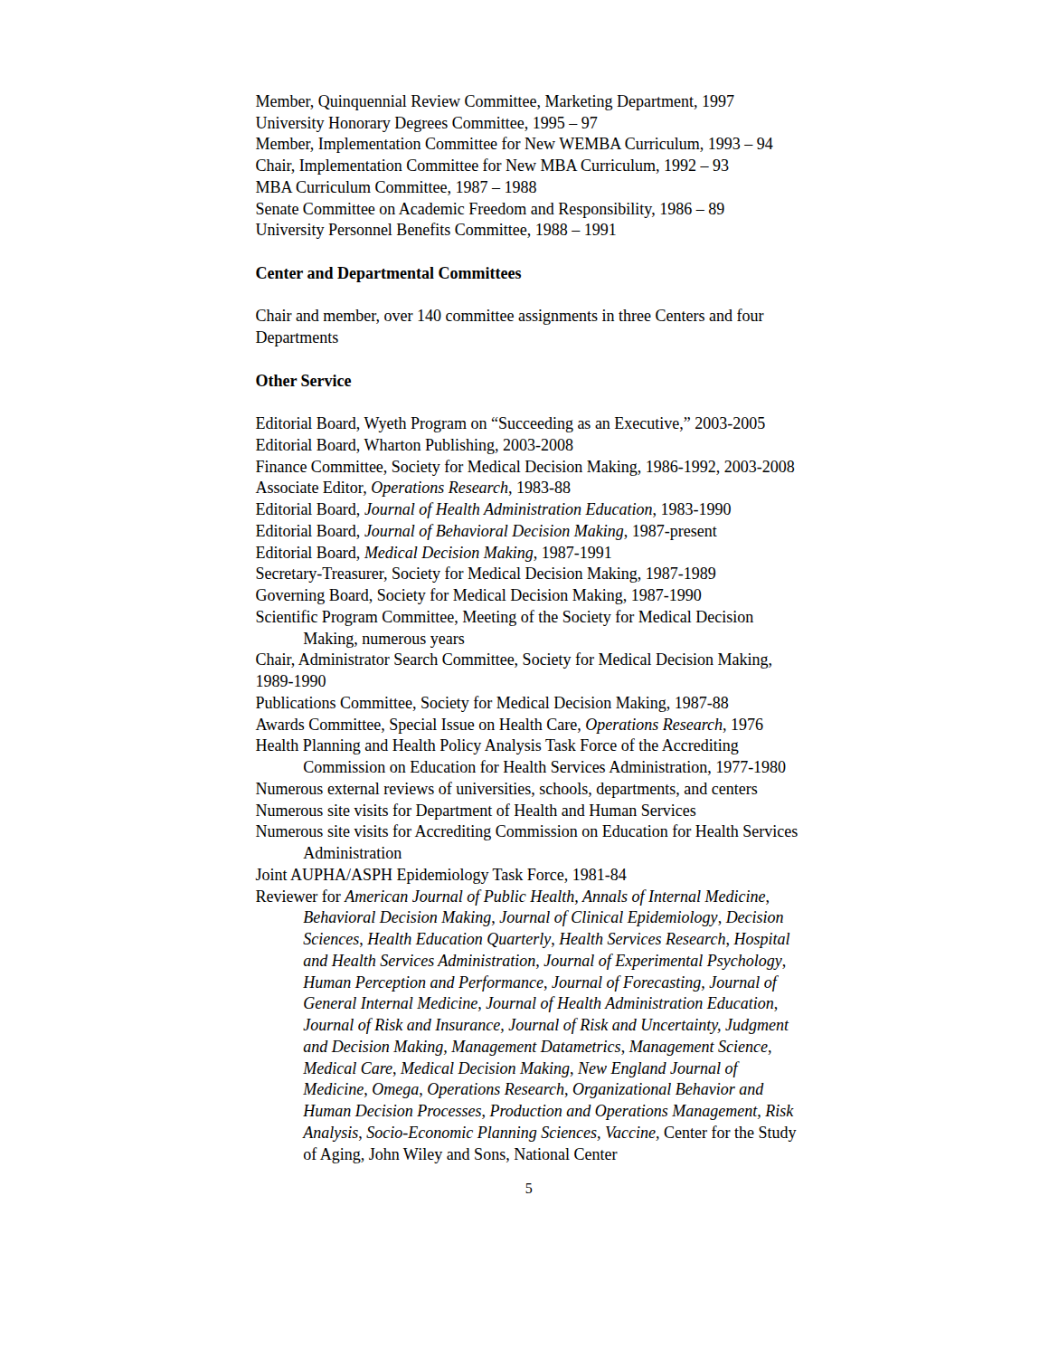Member, Quinquennial Review Committee, Marketing Department, 1997
University Honorary Degrees Committee, 1995 – 97
Member, Implementation Committee for New WEMBA Curriculum, 1993 – 94
Chair, Implementation Committee for New MBA Curriculum, 1992 – 93
MBA Curriculum Committee, 1987 – 1988
Senate Committee on Academic Freedom and Responsibility, 1986 – 89
University Personnel Benefits Committee, 1988 – 1991
Center and Departmental Committees
Chair and member, over 140 committee assignments in three Centers and four Departments
Other Service
Editorial Board, Wyeth Program on “Succeeding as an Executive,” 2003-2005
Editorial Board, Wharton Publishing, 2003-2008
Finance Committee, Society for Medical Decision Making, 1986-1992, 2003-2008
Associate Editor, Operations Research, 1983-88
Editorial Board, Journal of Health Administration Education, 1983-1990
Editorial Board, Journal of Behavioral Decision Making, 1987-present
Editorial Board, Medical Decision Making, 1987-1991
Secretary-Treasurer, Society for Medical Decision Making, 1987-1989
Governing Board, Society for Medical Decision Making, 1987-1990
Scientific Program Committee, Meeting of the Society for Medical Decision Making, numerous years
Chair, Administrator Search Committee, Society for Medical Decision Making, 1989-1990
Publications Committee, Society for Medical Decision Making, 1987-88
Awards Committee, Special Issue on Health Care, Operations Research, 1976
Health Planning and Health Policy Analysis Task Force of the Accrediting Commission on Education for Health Services Administration, 1977-1980
Numerous external reviews of universities, schools, departments, and centers
Numerous site visits for Department of Health and Human Services
Numerous site visits for Accrediting Commission on Education for Health Services Administration
Joint AUPHA/ASPH Epidemiology Task Force, 1981-84
Reviewer for American Journal of Public Health, Annals of Internal Medicine, Behavioral Decision Making, Journal of Clinical Epidemiology, Decision Sciences, Health Education Quarterly, Health Services Research, Hospital and Health Services Administration, Journal of Experimental Psychology, Human Perception and Performance, Journal of Forecasting, Journal of General Internal Medicine, Journal of Health Administration Education, Journal of Risk and Insurance, Journal of Risk and Uncertainty, Judgment and Decision Making, Management Datametrics, Management Science, Medical Care, Medical Decision Making, New England Journal of Medicine, Omega, Operations Research, Organizational Behavior and Human Decision Processes, Production and Operations Management, Risk Analysis, Socio-Economic Planning Sciences, Vaccine, Center for the Study of Aging, John Wiley and Sons, National Center
5